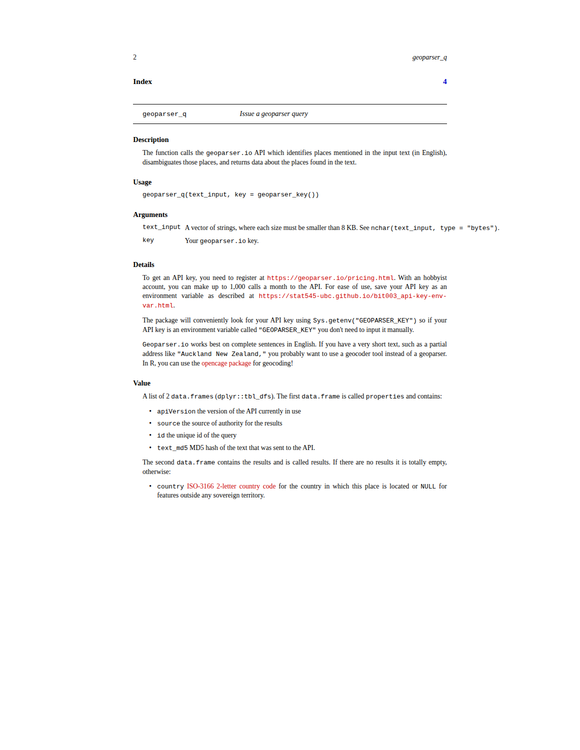2 geoparser_q
Index 4
geoparser_q
Issue a geoparser query
Description
The function calls the geoparser.io API which identifies places mentioned in the input text (in English), disambiguates those places, and returns data about the places found in the text.
Usage
geoparser_q(text_input, key = geoparser_key())
Arguments
| text_input | A vector of strings, where each size must be smaller than 8 KB. See nchar(text_input, type = "bytes") . |
| key | Your geoparser.io key. |
Details
To get an API key, you need to register at https://geoparser.io/pricing.html. With an hobbyist account, you can make up to 1,000 calls a month to the API. For ease of use, save your API key as an environment variable as described at https://stat545-ubc.github.io/bit003_api-key-env-var.html.
The package will conveniently look for your API key using Sys.getenv("GEOPARSER_KEY") so if your API key is an environment variable called "GEOPARSER_KEY" you don't need to input it manually.
Geoparser.io works best on complete sentences in English. If you have a very short text, such as a partial address like "Auckland New Zealand," you probably want to use a geocoder tool instead of a geoparser. In R, you can use the opencage package for geocoding!
Value
A list of 2 data.frames (dplyr::tbl_dfs). The first data.frame is called properties and contains:
apiVersion the version of the API currently in use
source the source of authority for the results
id the unique id of the query
text_md5 MD5 hash of the text that was sent to the API.
The second data.frame contains the results and is called results. If there are no results it is totally empty, otherwise:
country ISO-3166 2-letter country code for the country in which this place is located or NULL for features outside any sovereign territory.